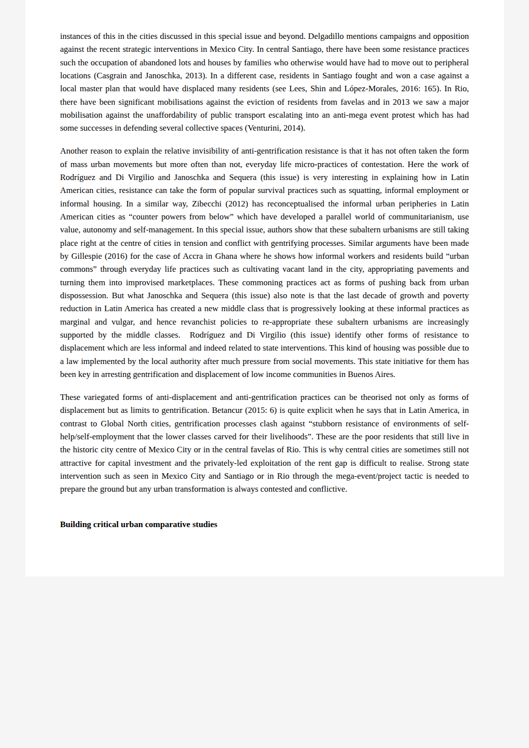instances of this in the cities discussed in this special issue and beyond. Delgadillo mentions campaigns and opposition against the recent strategic interventions in Mexico City. In central Santiago, there have been some resistance practices such the occupation of abandoned lots and houses by families who otherwise would have had to move out to peripheral locations (Casgrain and Janoschka, 2013). In a different case, residents in Santiago fought and won a case against a local master plan that would have displaced many residents (see Lees, Shin and López-Morales, 2016: 165). In Rio, there have been significant mobilisations against the eviction of residents from favelas and in 2013 we saw a major mobilisation against the unaffordability of public transport escalating into an anti-mega event protest which has had some successes in defending several collective spaces (Venturini, 2014).
Another reason to explain the relative invisibility of anti-gentrification resistance is that it has not often taken the form of mass urban movements but more often than not, everyday life micro-practices of contestation. Here the work of Rodríguez and Di Virgilio and Janoschka and Sequera (this issue) is very interesting in explaining how in Latin American cities, resistance can take the form of popular survival practices such as squatting, informal employment or informal housing. In a similar way, Zibecchi (2012) has reconceptualised the informal urban peripheries in Latin American cities as “counter powers from below” which have developed a parallel world of communitarianism, use value, autonomy and self-management. In this special issue, authors show that these subaltern urbanisms are still taking place right at the centre of cities in tension and conflict with gentrifying processes. Similar arguments have been made by Gillespie (2016) for the case of Accra in Ghana where he shows how informal workers and residents build “urban commons” through everyday life practices such as cultivating vacant land in the city, appropriating pavements and turning them into improvised marketplaces. These commoning practices act as forms of pushing back from urban dispossession. But what Janoschka and Sequera (this issue) also note is that the last decade of growth and poverty reduction in Latin America has created a new middle class that is progressively looking at these informal practices as marginal and vulgar, and hence revanchist policies to re-appropriate these subaltern urbanisms are increasingly supported by the middle classes. Rodríguez and Di Virgilio (this issue) identify other forms of resistance to displacement which are less informal and indeed related to state interventions. This kind of housing was possible due to a law implemented by the local authority after much pressure from social movements. This state initiative for them has been key in arresting gentrification and displacement of low income communities in Buenos Aires.
These variegated forms of anti-displacement and anti-gentrification practices can be theorised not only as forms of displacement but as limits to gentrification. Betancur (2015: 6) is quite explicit when he says that in Latin America, in contrast to Global North cities, gentrification processes clash against “stubborn resistance of environments of self-help/self-employment that the lower classes carved for their livelihoods”. These are the poor residents that still live in the historic city centre of Mexico City or in the central favelas of Rio. This is why central cities are sometimes still not attractive for capital investment and the privately-led exploitation of the rent gap is difficult to realise. Strong state intervention such as seen in Mexico City and Santiago or in Rio through the mega-event/project tactic is needed to prepare the ground but any urban transformation is always contested and conflictive.
Building critical urban comparative studies